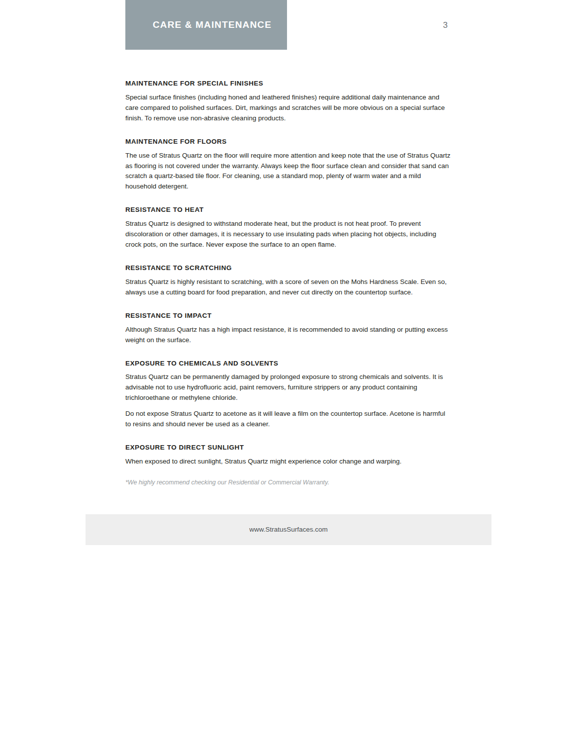Care & Maintenance
3
Maintenance for Special Finishes
Special surface finishes (including honed and leathered finishes) require additional daily maintenance and care compared to polished surfaces. Dirt, markings and scratches will be more obvious on a special surface finish. To remove use non-abrasive cleaning products.
Maintenance for Floors
The use of Stratus Quartz on the floor will require more attention and keep note that the use of Stratus Quartz as flooring is not covered under the warranty. Always keep the floor surface clean and consider that sand can scratch a quartz-based tile floor. For cleaning, use a standard mop, plenty of warm water and a mild household detergent.
Resistance to Heat
Stratus Quartz is designed to withstand moderate heat, but the product is not heat proof. To prevent discoloration or other damages, it is necessary to use insulating pads when placing hot objects, including crock pots, on the surface. Never expose the surface to an open flame.
Resistance to Scratching
Stratus Quartz is highly resistant to scratching, with a score of seven on the Mohs Hardness Scale. Even so, always use a cutting board for food preparation, and never cut directly on the countertop surface.
Resistance to Impact
Although Stratus Quartz has a high impact resistance, it is recommended to avoid standing or putting excess weight on the surface.
Exposure to Chemicals and Solvents
Stratus Quartz can be permanently damaged by prolonged exposure to strong chemicals and solvents. It is advisable not to use hydrofluoric acid, paint removers, furniture strippers or any product containing trichloroethane or methylene chloride.
Do not expose Stratus Quartz to acetone as it will leave a film on the countertop surface. Acetone is harmful to resins and should never be used as a cleaner.
Exposure to Direct Sunlight
When exposed to direct sunlight, Stratus Quartz might experience color change and warping.
*We highly recommend checking our Residential or Commercial Warranty.
www.StratusSurfaces.com